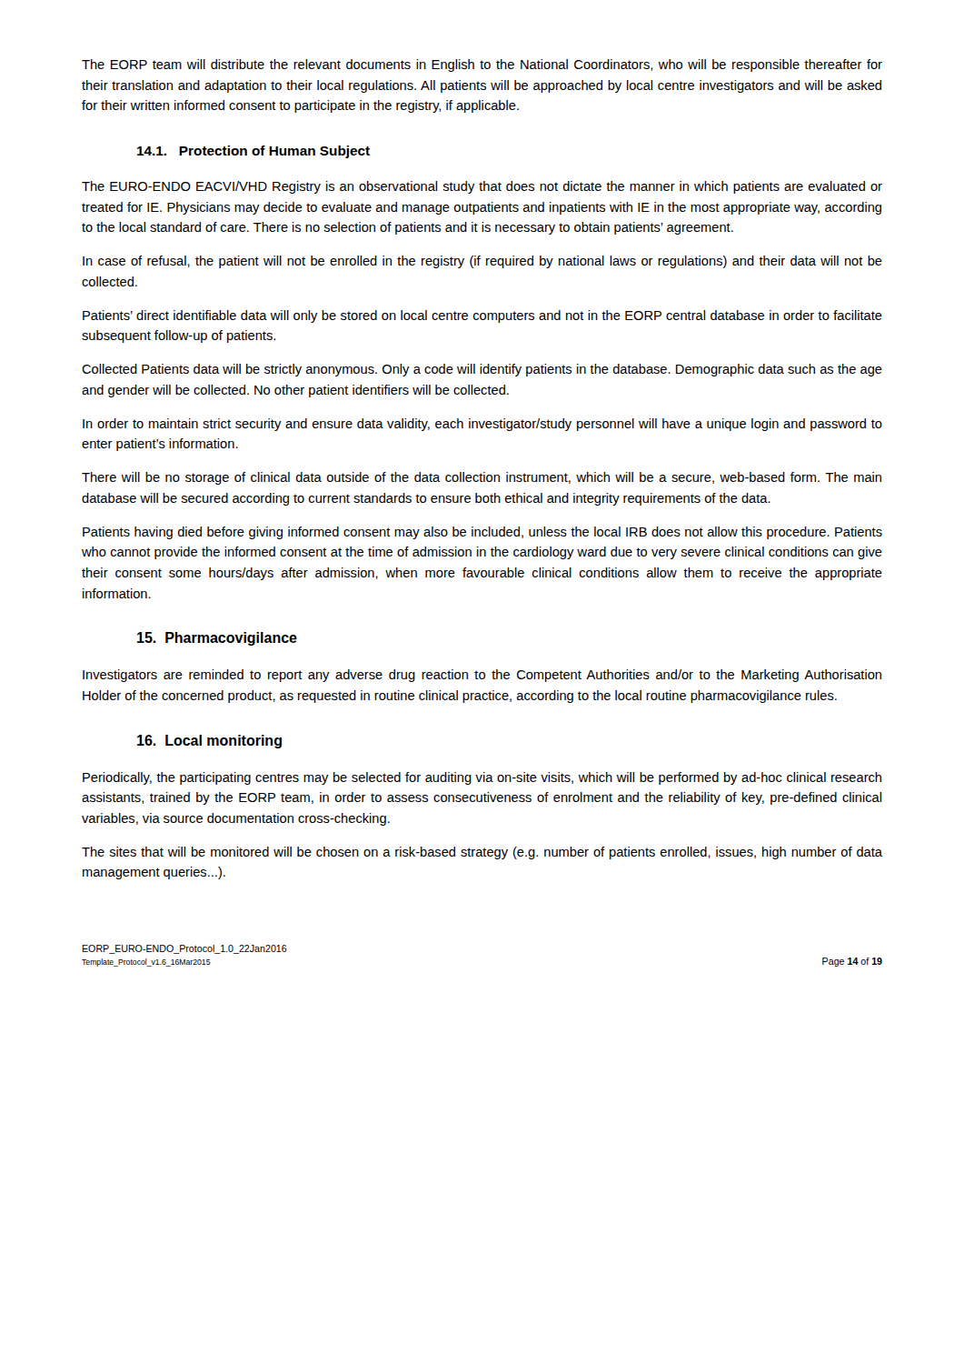The EORP team will distribute the relevant documents in English to the National Coordinators, who will be responsible thereafter for their translation and adaptation to their local regulations. All patients will be approached by local centre investigators and will be asked for their written informed consent to participate in the registry, if applicable.
14.1. Protection of Human Subject
The EURO-ENDO EACVI/VHD Registry is an observational study that does not dictate the manner in which patients are evaluated or treated for IE. Physicians may decide to evaluate and manage outpatients and inpatients with IE in the most appropriate way, according to the local standard of care. There is no selection of patients and it is necessary to obtain patients’ agreement.
In case of refusal, the patient will not be enrolled in the registry (if required by national laws or regulations) and their data will not be collected.
Patients’ direct identifiable data will only be stored on local centre computers and not in the EORP central database in order to facilitate subsequent follow-up of patients.
Collected Patients data will be strictly anonymous. Only a code will identify patients in the database. Demographic data such as the age and gender will be collected. No other patient identifiers will be collected.
In order to maintain strict security and ensure data validity, each investigator/study personnel will have a unique login and password to enter patient’s information.
There will be no storage of clinical data outside of the data collection instrument, which will be a secure, web-based form. The main database will be secured according to current standards to ensure both ethical and integrity requirements of the data.
Patients having died before giving informed consent may also be included, unless the local IRB does not allow this procedure. Patients who cannot provide the informed consent at the time of admission in the cardiology ward due to very severe clinical conditions can give their consent some hours/days after admission, when more favourable clinical conditions allow them to receive the appropriate information.
15. Pharmacovigilance
Investigators are reminded to report any adverse drug reaction to the Competent Authorities and/or to the Marketing Authorisation Holder of the concerned product, as requested in routine clinical practice, according to the local routine pharmacovigilance rules.
16. Local monitoring
Periodically, the participating centres may be selected for auditing via on-site visits, which will be performed by ad-hoc clinical research assistants, trained by the EORP team, in order to assess consecutiveness of enrolment and the reliability of key, pre-defined clinical variables, via source documentation cross-checking.
The sites that will be monitored will be chosen on a risk-based strategy (e.g. number of patients enrolled, issues, high number of data management queries...).
EORP_EURO-ENDO_Protocol_1.0_22Jan2016
Template_Protocol_v1.6_16Mar2015
Page 14 of 19